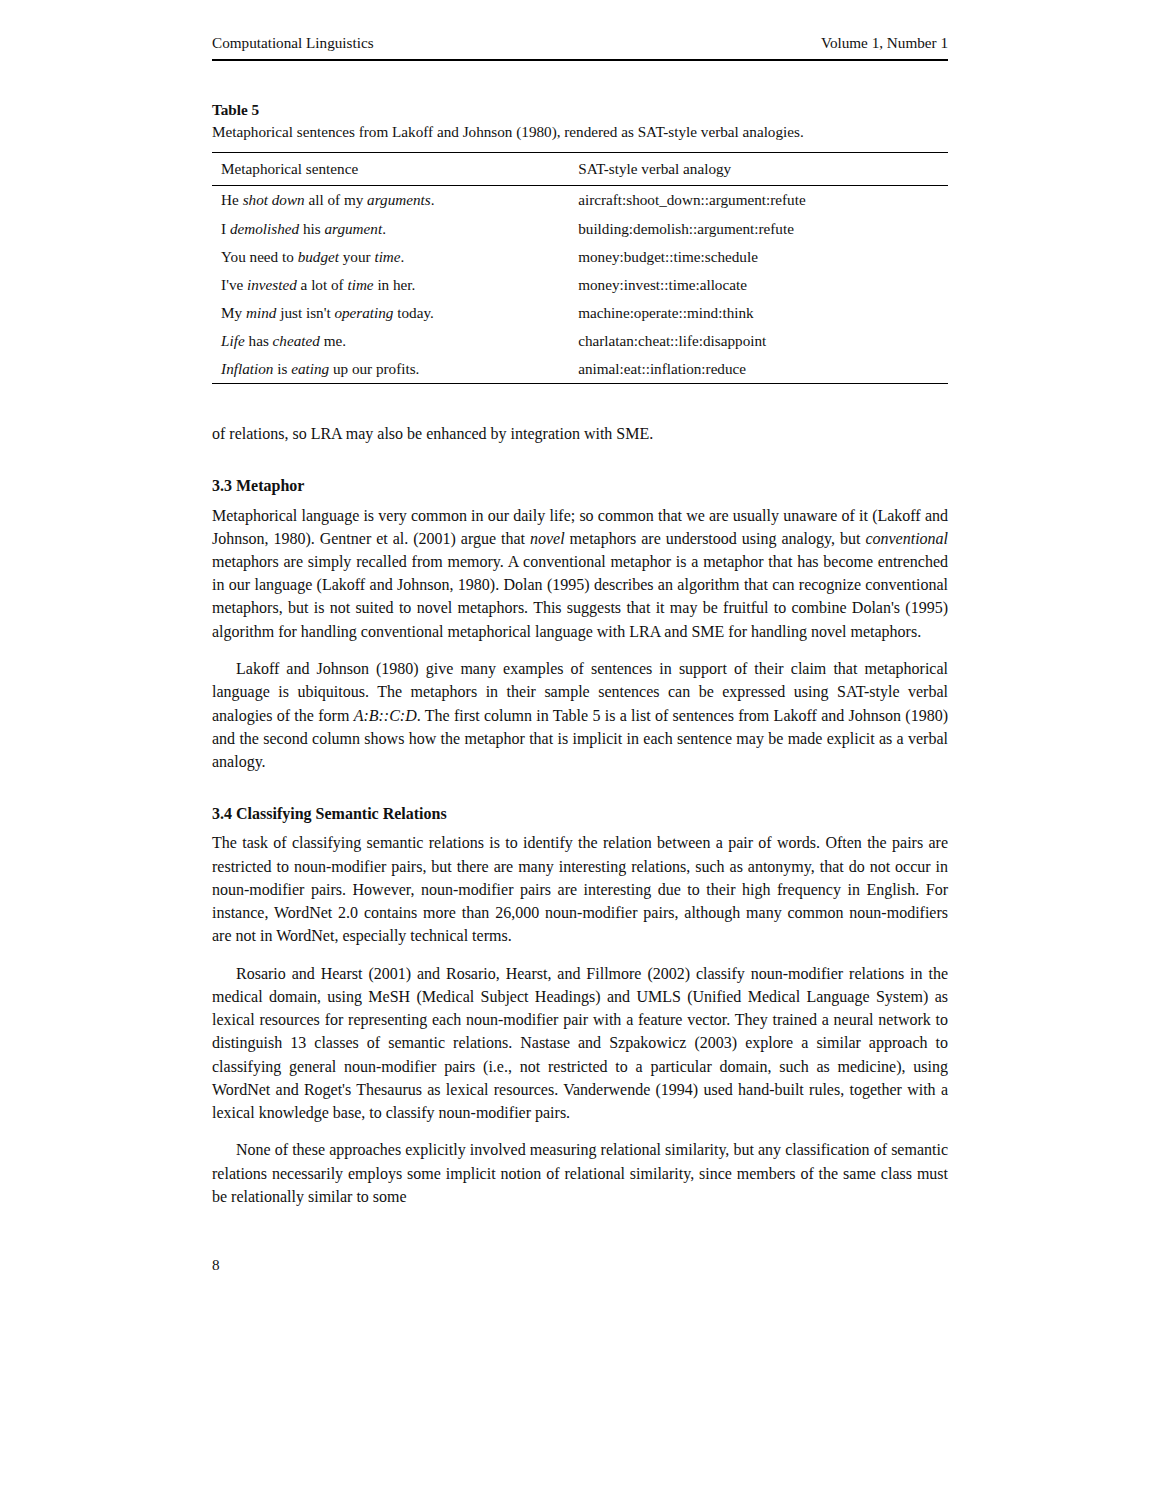Computational Linguistics Volume 1, Number 1
Table 5 Metaphorical sentences from Lakoff and Johnson (1980), rendered as SAT-style verbal analogies.
| Metaphorical sentence | SAT-style verbal analogy |
| --- | --- |
| He shot down all of my arguments . | aircraft:shoot_down::argument:refute |
| I demolished his argument . | building:demolish::argument:refute |
| You need to budget your time . | money:budget::time:schedule |
| I've invested a lot of time in her. | money:invest::time:allocate |
| My mind just isn't operating today. | machine:operate::mind:think |
| Life has cheated me. | charlatan:cheat::life:disappoint |
| Inflation is eating up our profits. | animal:eat::inflation:reduce |
of relations, so LRA may also be enhanced by integration with SME.
3.3 Metaphor
Metaphorical language is very common in our daily life; so common that we are usually unaware of it (Lakoff and Johnson, 1980). Gentner et al. (2001) argue that novel metaphors are understood using analogy, but conventional metaphors are simply recalled from memory. A conventional metaphor is a metaphor that has become entrenched in our language (Lakoff and Johnson, 1980). Dolan (1995) describes an algorithm that can recognize conventional metaphors, but is not suited to novel metaphors. This suggests that it may be fruitful to combine Dolan's (1995) algorithm for handling conventional metaphorical language with LRA and SME for handling novel metaphors.
Lakoff and Johnson (1980) give many examples of sentences in support of their claim that metaphorical language is ubiquitous. The metaphors in their sample sentences can be expressed using SAT-style verbal analogies of the form A:B::C:D. The first column in Table 5 is a list of sentences from Lakoff and Johnson (1980) and the second column shows how the metaphor that is implicit in each sentence may be made explicit as a verbal analogy.
3.4 Classifying Semantic Relations
The task of classifying semantic relations is to identify the relation between a pair of words. Often the pairs are restricted to noun-modifier pairs, but there are many interesting relations, such as antonymy, that do not occur in noun-modifier pairs. However, noun-modifier pairs are interesting due to their high frequency in English. For instance, WordNet 2.0 contains more than 26,000 noun-modifier pairs, although many common noun-modifiers are not in WordNet, especially technical terms.
Rosario and Hearst (2001) and Rosario, Hearst, and Fillmore (2002) classify noun-modifier relations in the medical domain, using MeSH (Medical Subject Headings) and UMLS (Unified Medical Language System) as lexical resources for representing each noun-modifier pair with a feature vector. They trained a neural network to distinguish 13 classes of semantic relations. Nastase and Szpakowicz (2003) explore a similar approach to classifying general noun-modifier pairs (i.e., not restricted to a particular domain, such as medicine), using WordNet and Roget's Thesaurus as lexical resources. Vanderwende (1994) used hand-built rules, together with a lexical knowledge base, to classify noun-modifier pairs.
None of these approaches explicitly involved measuring relational similarity, but any classification of semantic relations necessarily employs some implicit notion of relational similarity, since members of the same class must be relationally similar to some
8